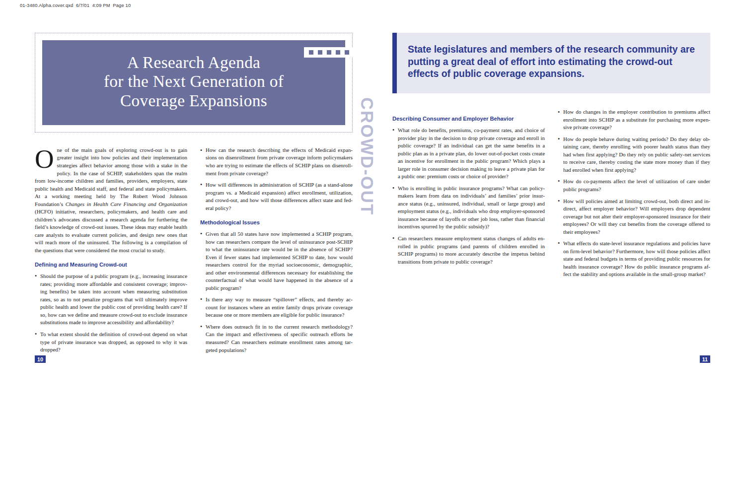01-3480.Alpha.cover.qxd 6/7/01 4:09 PM Page 10
A Research Agenda
for the Next Generation of
Coverage Expansions
One of the main goals of exploring crowd-out is to gain greater insight into how policies and their implementation strategies affect behavior among those with a stake in the policy. In the case of SCHIP, stakeholders span the realm from low-income children and families, providers, employers, state public health and Medicaid staff, and federal and state policymakers. At a working meeting held by The Robert Wood Johnson Foundation’s Changes in Health Care Financing and Organization (HCFO) initiative, researchers, policymakers, and health care and children’s advocates discussed a research agenda for furthering the field’s knowledge of crowd-out issues. These ideas may enable health care analysts to evaluate current policies, and design new ones that will reach more of the uninsured. The following is a compilation of the questions that were considered the most crucial to study.
Defining and Measuring Crowd-out
Should the purpose of a public program (e.g., increasing insurance rates; providing more affordable and consistent coverage; improving benefits) be taken into account when measuring substitution rates, so as to not penalize programs that will ultimately improve public health and lower the public cost of providing health care? If so, how can we define and measure crowd-out to exclude insurance substitutions made to improve accessibility and affordability?
To what extent should the definition of crowd-out depend on what type of private insurance was dropped, as opposed to why it was dropped?
How can the research describing the effects of Medicaid expansions on disenrollment from private coverage inform policymakers who are trying to estimate the effects of SCHIP plans on disenrollment from private coverage?
How will differences in administration of SCHIP (as a stand-alone program vs. a Medicaid expansion) affect enrollment, utilization, and crowd-out, and how will those differences affect state and federal policy?
Methodological Issues
Given that all 50 states have now implemented a SCHIP program, how can researchers compare the level of uninsurance post-SCHIP to what the uninsurance rate would be in the absence of SCHIP? Even if fewer states had implemented SCHIP to date, how would researchers control for the myriad socioeconomic, demographic, and other environmental differences necessary for establishing the counterfactual of what would have happened in the absence of a public program?
Is there any way to measure “spillover” effects, and thereby account for instances where an entire family drops private coverage because one or more members are eligible for public insurance?
Where does outreach fit in to the current research methodology? Can the impact and effectiveness of specific outreach efforts be measured? Can researchers estimate enrollment rates among targeted populations?
CROWD-OUT
10
State legislatures and members of the research community are putting a great deal of effort into estimating the crowd-out effects of public coverage expansions.
Describing Consumer and Employer Behavior
What role do benefits, premiums, co-payment rates, and choice of provider play in the decision to drop private coverage and enroll in public coverage? If an individual can get the same benefits in a public plan as in a private plan, do lower out-of-pocket costs create an incentive for enrollment in the public program? Which plays a larger role in consumer decision making to leave a private plan for a public one: premium costs or choice of provider?
Who is enrolling in public insurance programs? What can policymakers learn from data on individuals’ and families’ prior insurance status (e.g., uninsured, individual, small or large group) and employment status (e.g., individuals who drop employer-sponsored insurance because of layoffs or other job loss, rather than financial incentives spurred by the public subsidy)?
Can researchers measure employment status changes of adults enrolled in public programs (and parents of children enrolled in SCHIP programs) to more accurately describe the impetus behind transitions from private to public coverage?
How do changes in the employer contribution to premiums affect enrollment into SCHIP as a substitute for purchasing more expensive private coverage?
How do people behave during waiting periods? Do they delay obtaining care, thereby enrolling with poorer health status than they had when first applying? Do they rely on public safety-net services to receive care, thereby costing the state more money than if they had enrolled when first applying?
How do co-payments affect the level of utilization of care under public programs?
How will policies aimed at limiting crowd-out, both direct and indirect, affect employer behavior? Will employers drop dependent coverage but not alter their employer-sponsored insurance for their employees? Or will they cut benefits from the coverage offered to their employees?
What effects do state-level insurance regulations and policies have on firm-level behavior? Furthermore, how will those policies affect state and federal budgets in terms of providing public resources for health insurance coverage? How do public insurance programs affect the stability and options available in the small-group market?
11